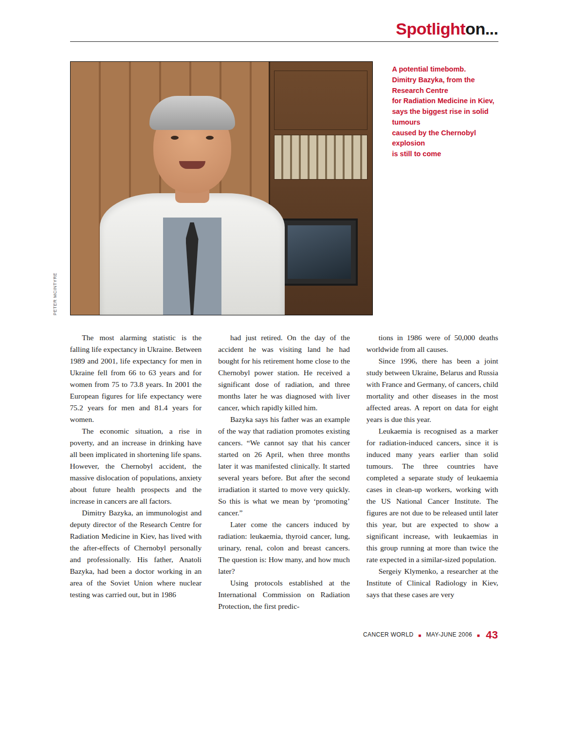Spotlight on...
PETER MCINTYRE
A potential timebomb.
Dimitry Bazyka, from the Research Centre
for Radiation Medicine in Kiev,
says the biggest rise in solid tumours
caused by the Chernobyl explosion
is still to come
The most alarming statistic is the falling life expectancy in Ukraine. Between 1989 and 2001, life expectancy for men in Ukraine fell from 66 to 63 years and for women from 75 to 73.8 years. In 2001 the European figures for life expectancy were 75.2 years for men and 81.4 years for women.
The economic situation, a rise in poverty, and an increase in drinking have all been implicated in shortening life spans. However, the Chernobyl accident, the massive dislocation of populations, anxiety about future health prospects and the increase in cancers are all factors.
Dimitry Bazyka, an immunologist and deputy director of the Research Centre for Radiation Medicine in Kiev, has lived with the after-effects of Chernobyl personally and professionally. His father, Anatoli Bazyka, had been a doctor working in an area of the Soviet Union where nuclear testing was carried out, but in 1986
had just retired. On the day of the accident he was visiting land he had bought for his retirement home close to the Chernobyl power station. He received a significant dose of radiation, and three months later he was diagnosed with liver cancer, which rapidly killed him.
Bazyka says his father was an example of the way that radiation promotes existing cancers. “We cannot say that his cancer started on 26 April, when three months later it was manifested clinically. It started several years before. But after the second irradiation it started to move very quickly. So this is what we mean by ‘promoting’ cancer.”
Later come the cancers induced by radiation: leukaemia, thyroid cancer, lung, urinary, renal, colon and breast cancers. The question is: How many, and how much later?
Using protocols established at the International Commission on Radiation Protection, the first predic-
tions in 1986 were of 50,000 deaths worldwide from all causes.
Since 1996, there has been a joint study between Ukraine, Belarus and Russia with France and Germany, of cancers, child mortality and other diseases in the most affected areas. A report on data for eight years is due this year.
Leukaemia is recognised as a marker for radiation-induced cancers, since it is induced many years earlier than solid tumours. The three countries have completed a separate study of leukaemia cases in clean-up workers, working with the US National Cancer Institute. The figures are not due to be released until later this year, but are expected to show a significant increase, with leukaemias in this group running at more than twice the rate expected in a similar-sized population.
Sergeiy Klymenko, a researcher at the Institute of Clinical Radiology in Kiev, says that these cases are very
CANCER WORLD ■ MAY-JUNE 2006 ■43